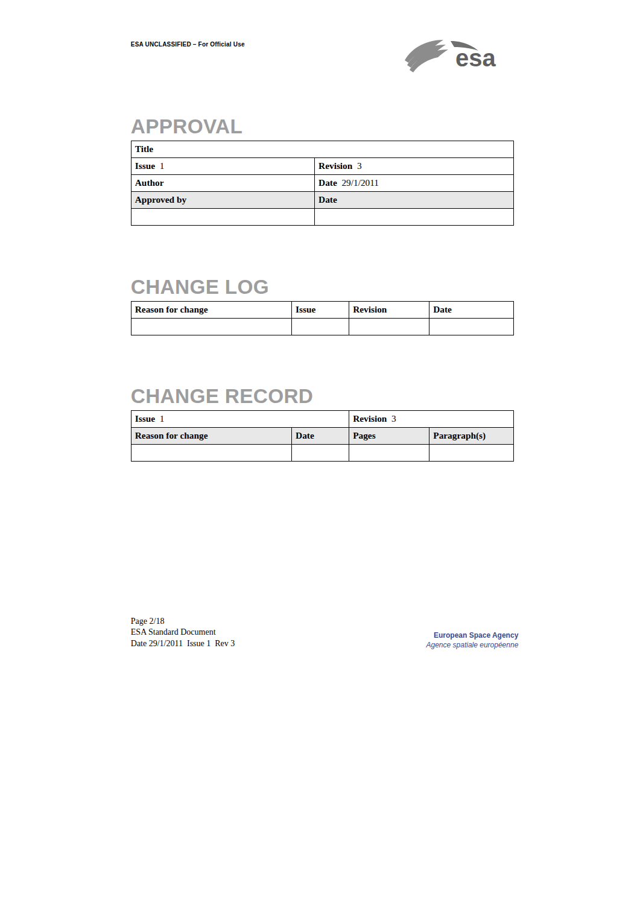ESA UNCLASSIFIED – For Official Use
esa
APPROVAL
| Title |
| Issue 1 | Revision 3 |
| Author | Date 29/1/2011 |
| Approved by | Date |
CHANGE LOG
| Reason for change | Issue | Revision | Date |
CHANGE RECORD
| Issue 1 | Revision 3 |
| Reason for change | Date | Pages | Paragraph(s) |
Page 2/18
ESA Standard Document
Date 29/1/2011 Issue 1 Rev 3
European Space Agency
Agence spatiale européenne